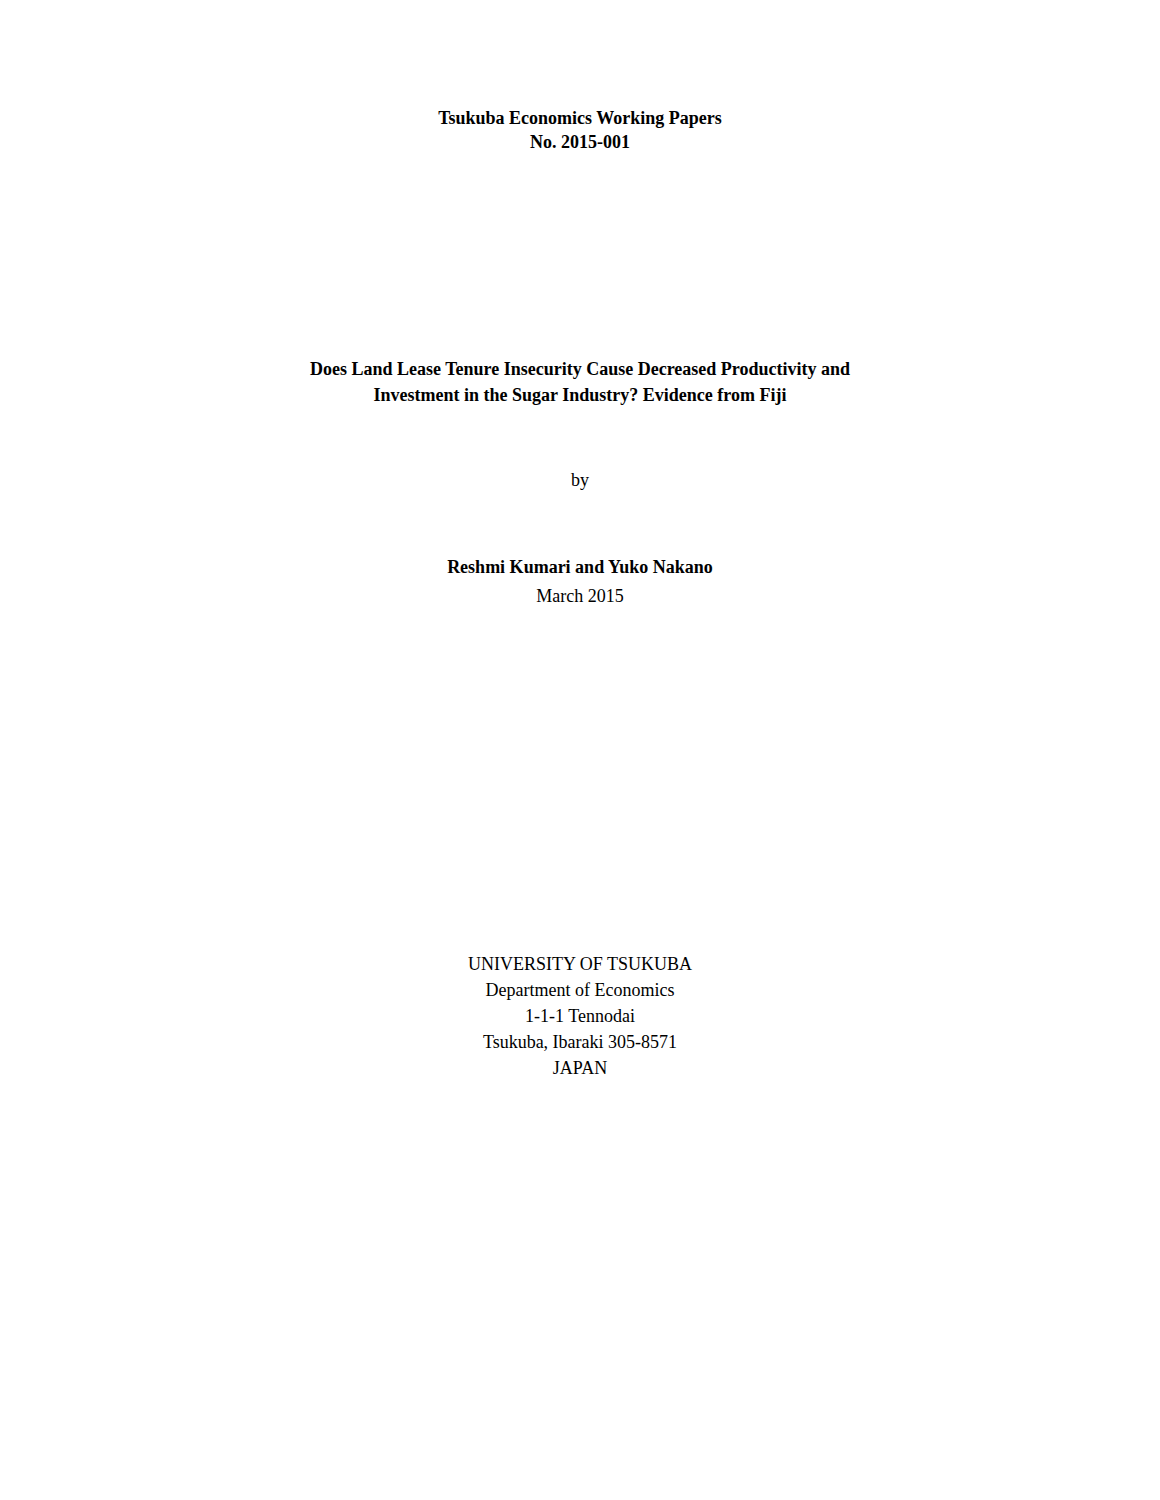Tsukuba Economics Working Papers
No. 2015-001
Does Land Lease Tenure Insecurity Cause Decreased Productivity and Investment in the Sugar Industry? Evidence from Fiji
by
Reshmi Kumari and Yuko Nakano
March 2015
UNIVERSITY OF TSUKUBA
Department of Economics
1-1-1 Tennodai
Tsukuba, Ibaraki 305-8571
JAPAN